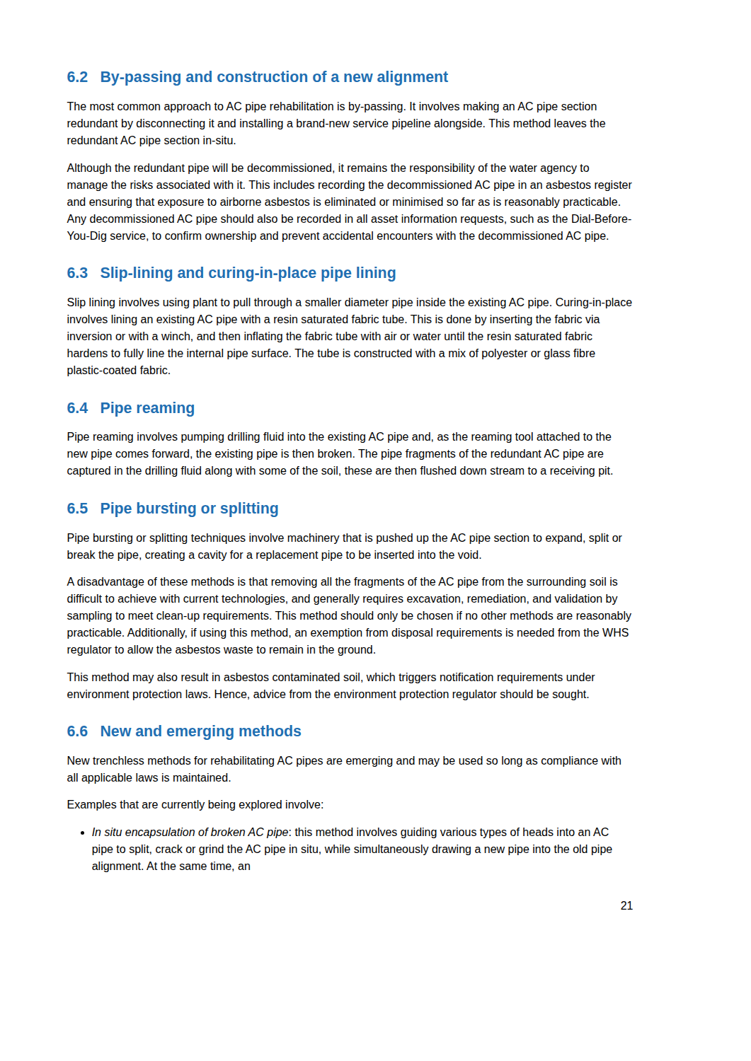6.2 By-passing and construction of a new alignment
The most common approach to AC pipe rehabilitation is by-passing. It involves making an AC pipe section redundant by disconnecting it and installing a brand-new service pipeline alongside. This method leaves the redundant AC pipe section in-situ.
Although the redundant pipe will be decommissioned, it remains the responsibility of the water agency to manage the risks associated with it. This includes recording the decommissioned AC pipe in an asbestos register and ensuring that exposure to airborne asbestos is eliminated or minimised so far as is reasonably practicable. Any decommissioned AC pipe should also be recorded in all asset information requests, such as the Dial-Before-You-Dig service, to confirm ownership and prevent accidental encounters with the decommissioned AC pipe.
6.3 Slip-lining and curing-in-place pipe lining
Slip lining involves using plant to pull through a smaller diameter pipe inside the existing AC pipe. Curing-in-place involves lining an existing AC pipe with a resin saturated fabric tube. This is done by inserting the fabric via inversion or with a winch, and then inflating the fabric tube with air or water until the resin saturated fabric hardens to fully line the internal pipe surface. The tube is constructed with a mix of polyester or glass fibre plastic-coated fabric.
6.4 Pipe reaming
Pipe reaming involves pumping drilling fluid into the existing AC pipe and, as the reaming tool attached to the new pipe comes forward, the existing pipe is then broken. The pipe fragments of the redundant AC pipe are captured in the drilling fluid along with some of the soil, these are then flushed down stream to a receiving pit.
6.5 Pipe bursting or splitting
Pipe bursting or splitting techniques involve machinery that is pushed up the AC pipe section to expand, split or break the pipe, creating a cavity for a replacement pipe to be inserted into the void.
A disadvantage of these methods is that removing all the fragments of the AC pipe from the surrounding soil is difficult to achieve with current technologies, and generally requires excavation, remediation, and validation by sampling to meet clean-up requirements. This method should only be chosen if no other methods are reasonably practicable. Additionally, if using this method, an exemption from disposal requirements is needed from the WHS regulator to allow the asbestos waste to remain in the ground.
This method may also result in asbestos contaminated soil, which triggers notification requirements under environment protection laws. Hence, advice from the environment protection regulator should be sought.
6.6 New and emerging methods
New trenchless methods for rehabilitating AC pipes are emerging and may be used so long as compliance with all applicable laws is maintained.
Examples that are currently being explored involve:
In situ encapsulation of broken AC pipe: this method involves guiding various types of heads into an AC pipe to split, crack or grind the AC pipe in situ, while simultaneously drawing a new pipe into the old pipe alignment. At the same time, an
21